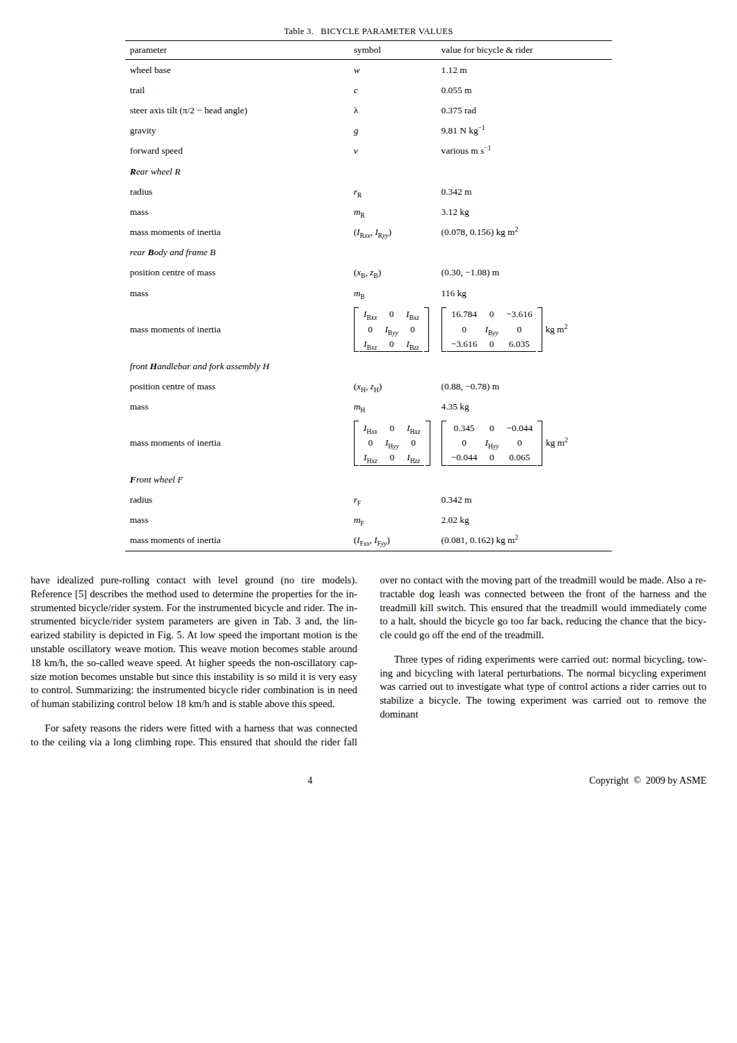Table 3. BICYCLE PARAMETER VALUES
| parameter | symbol | value for bicycle & rider |
| --- | --- | --- |
| wheel base | w | 1.12 m |
| trail | c | 0.055 m |
| steer axis tilt (π/2 − head angle) | λ | 0.375 rad |
| gravity | g | 9.81 N kg −1 |
| forward speed | v | various m s −1 |
| R ear wheel R |
| radius | r R | 0.342 m |
| mass | m R | 3.12 kg |
| mass moments of inertia | ( I R xx , I R yy ) | (0.078, 0.156) kg m 2 |
| rear B ody and frame B |
| position centre of mass | ( x B , z B ) | (0.30, −1.08) m |
| mass | m B | 116 kg |
| mass moments of inertia | / I B xx / 0 / I B xz / / 0 / I B yy / 0 / / I B xz / 0 / I B zz / | / 16.784 / 0 / −3.616 / / 0 / I B yy / 0 / / −3.616 / 0 / 6.035 / kg m 2 |
| front H andlebar and fork assembly H |
| position centre of mass | ( x H , z H ) | (0.88, −0.78) m |
| mass | m H | 4.35 kg |
| mass moments of inertia | / I H xx / 0 / I H xz / / 0 / I H yy / 0 / / I H xz / 0 / I H zz / | / 0.345 / 0 / −0.044 / / 0 / I H yy / 0 / / −0.044 / 0 / 0.065 / kg m 2 |
| F ront wheel F |
| radius | r F | 0.342 m |
| mass | m F | 2.02 kg |
| mass moments of inertia | ( I F xx , I F yy ) | (0.081, 0.162) kg m 2 |
have idealized pure-rolling contact with level ground (no tire models). Reference [5] describes the method used to determine the properties for the instrumented bicycle/rider system. For the instrumented bicycle and rider. The instrumented bicycle/rider system parameters are given in Tab. 3 and, the linearized stability is depicted in Fig. 5. At low speed the important motion is the unstable oscillatory weave motion. This weave motion becomes stable around 18 km/h, the so-called weave speed. At higher speeds the non-oscillatory capsize motion becomes unstable but since this instability is so mild it is very easy to control. Summarizing: the instrumented bicycle rider combination is in need of human stabilizing control below 18 km/h and is stable above this speed.
For safety reasons the riders were fitted with a harness that was connected to the ceiling via a long climbing rope. This ensured that should the rider fall over no contact with the moving part of the treadmill would be made. Also a retractable dog leash was connected between the front of the harness and the treadmill kill switch. This ensured that the treadmill would immediately come to a halt, should the bicycle go too far back, reducing the chance that the bicycle could go off the end of the treadmill.
Three types of riding experiments were carried out: normal bicycling, towing and bicycling with lateral perturbations. The normal bicycling experiment was carried out to investigate what type of control actions a rider carries out to stabilize a bicycle. The towing experiment was carried out to remove the dominant
4 Copyright © 2009 by ASME